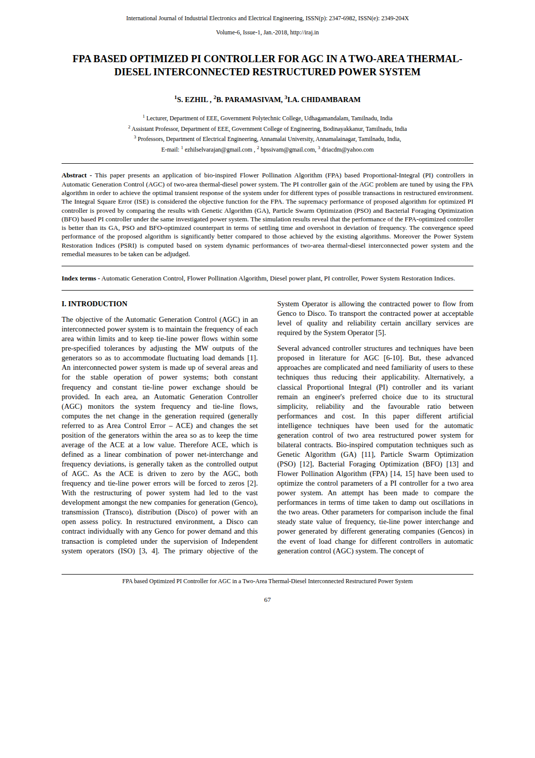International Journal of Industrial Electronics and Electrical Engineering, ISSN(p): 2347-6982, ISSN(e): 2349-204X
Volume-6, Issue-1, Jan.-2018, http://iraj.in
FPA Based Optimized PI Controller for AGC in a Two-Area Thermal-Diesel Interconnected Restructured Power System
1S. EZHIL , 2B. PARAMASIVAM, 3I.A. CHIDAMBARAM
1 Lecturer, Department of EEE, Government Polytechnic College, Udhagamandalam, Tamilnadu, India
2 Assistant Professor, Department of EEE, Government College of Engineering, Bodinayakkanur, Tamilnadu, India
3 Professors, Department of Electrical Engineering, Annamalai University, Annamalainagar, Tamilnadu, India,
E-mail: 1 ezhilselvarajan@gmail.com , 2 bpssivam@gmail.com, 3 driacdm@yahoo.com
Abstract - This paper presents an application of bio-inspired Flower Pollination Algorithm (FPA) based Proportional-Integral (PI) controllers in Automatic Generation Control (AGC) of two-area thermal-diesel power system. The PI controller gain of the AGC problem are tuned by using the FPA algorithm in order to achieve the optimal transient response of the system under for different types of possible transactions in restructured environment. The Integral Square Error (ISE) is considered the objective function for the FPA. The supremacy performance of proposed algorithm for optimized PI controller is proved by comparing the results with Genetic Algorithm (GA), Particle Swarm Optimization (PSO) and Bacterial Foraging Optimization (BFO) based PI controller under the same investigated power system. The simulation results reveal that the performance of the FPA-optimized controller is better than its GA, PSO and BFO-optimized counterpart in terms of settling time and overshoot in deviation of frequency. The convergence speed performance of the proposed algorithm is significantly better compared to those achieved by the existing algorithms. Moreover the Power System Restoration Indices (PSRI) is computed based on system dynamic performances of two-area thermal-diesel interconnected power system and the remedial measures to be taken can be adjudged.
Index terms - Automatic Generation Control, Flower Pollination Algorithm, Diesel power plant, PI controller, Power System Restoration Indices.
I. INTRODUCTION
The objective of the Automatic Generation Control (AGC) in an interconnected power system is to maintain the frequency of each area within limits and to keep tie-line power flows within some pre-specified tolerances by adjusting the MW outputs of the generators so as to accommodate fluctuating load demands [1]. An interconnected power system is made up of several areas and for the stable operation of power systems; both constant frequency and constant tie-line power exchange should be provided. In each area, an Automatic Generation Controller (AGC) monitors the system frequency and tie-line flows, computes the net change in the generation required (generally referred to as Area Control Error – ACE) and changes the set position of the generators within the area so as to keep the time average of the ACE at a low value. Therefore ACE, which is defined as a linear combination of power net-interchange and frequency deviations, is generally taken as the controlled output of AGC. As the ACE is driven to zero by the AGC, both frequency and tie-line power errors will be forced to zeros [2]. With the restructuring of power system had led to the vast development amongst the new companies for generation (Genco), transmission (Transco), distribution (Disco) of power with an open assess policy. In restructured environment, a Disco can contract individually with any Genco for power demand and this transaction is completed under the supervision of Independent system operators (ISO) [3, 4]. The primary objective of the System Operator is allowing the contracted power to flow from Genco to Disco. To transport the contracted power at acceptable level of quality and reliability certain ancillary services are required by the System Operator [5].
Several advanced controller structures and techniques have been proposed in literature for AGC [6-10]. But, these advanced approaches are complicated and need familiarity of users to these techniques thus reducing their applicability. Alternatively, a classical Proportional Integral (PI) controller and its variant remain an engineer's preferred choice due to its structural simplicity, reliability and the favourable ratio between performances and cost. In this paper different artificial intelligence techniques have been used for the automatic generation control of two area restructured power system for bilateral contracts. Bio-inspired computation techniques such as Genetic Algorithm (GA) [11], Particle Swarm Optimization (PSO) [12], Bacterial Foraging Optimization (BFO) [13] and Flower Pollination Algorithm (FPA) [14, 15] have been used to optimize the control parameters of a PI controller for a two area power system. An attempt has been made to compare the performances in terms of time taken to damp out oscillations in the two areas. Other parameters for comparison include the final steady state value of frequency, tie-line power interchange and power generated by different generating companies (Gencos) in the event of load change for different controllers in automatic generation control (AGC) system. The concept of
FPA based Optimized PI Controller for AGC in a Two-Area Thermal-Diesel Interconnected Restructured Power System
67